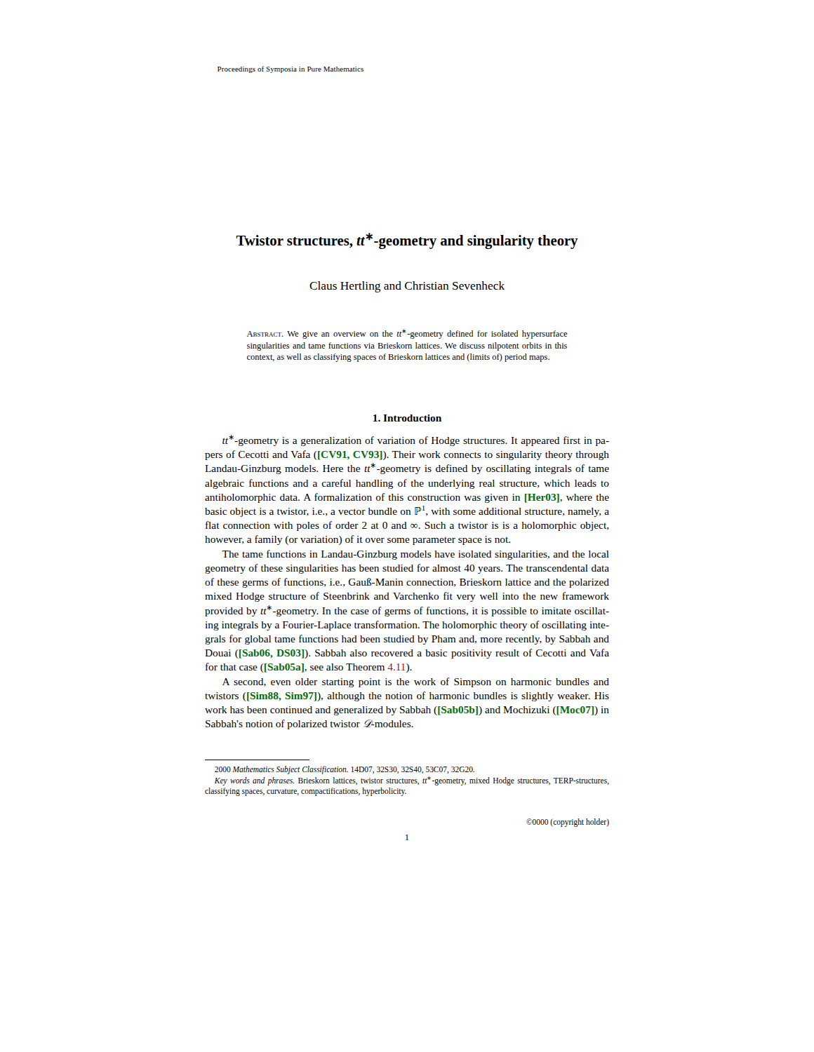Proceedings of Symposia in Pure Mathematics
Twistor structures, tt∗-geometry and singularity theory
Claus Hertling and Christian Sevenheck
Abstract. We give an overview on the tt∗-geometry defined for isolated hypersurface singularities and tame functions via Brieskorn lattices. We discuss nilpotent orbits in this context, as well as classifying spaces of Brieskorn lattices and (limits of) period maps.
1. Introduction
tt∗-geometry is a generalization of variation of Hodge structures. It appeared first in papers of Cecotti and Vafa ([CV91, CV93]). Their work connects to singularity theory through Landau-Ginzburg models. Here the tt∗-geometry is defined by oscillating integrals of tame algebraic functions and a careful handling of the underlying real structure, which leads to antiholomorphic data. A formalization of this construction was given in [Her03], where the basic object is a twistor, i.e., a vector bundle on ℙ1, with some additional structure, namely, a flat connection with poles of order 2 at 0 and ∞. Such a twistor is is a holomorphic object, however, a family (or variation) of it over some parameter space is not.
The tame functions in Landau-Ginzburg models have isolated singularities, and the local geometry of these singularities has been studied for almost 40 years. The transcendental data of these germs of functions, i.e., Gauß-Manin connection, Brieskorn lattice and the polarized mixed Hodge structure of Steenbrink and Varchenko fit very well into the new framework provided by tt∗-geometry. In the case of germs of functions, it is possible to imitate oscillating integrals by a Fourier-Laplace transformation. The holomorphic theory of oscillating integrals for global tame functions had been studied by Pham and, more recently, by Sabbah and Douai ([Sab06, DS03]). Sabbah also recovered a basic positivity result of Cecotti and Vafa for that case ([Sab05a], see also Theorem 4.11).
A second, even older starting point is the work of Simpson on harmonic bundles and twistors ([Sim88, Sim97]), although the notion of harmonic bundles is slightly weaker. His work has been continued and generalized by Sabbah ([Sab05b]) and Mochizuki ([Moc07]) in Sabbah's notion of polarized twistor 𝒟-modules.
2000 Mathematics Subject Classification. 14D07, 32S30, 32S40, 53C07, 32G20.
Key words and phrases. Brieskorn lattices, twistor structures, tt∗-geometry, mixed Hodge structures, TERP-structures, classifying spaces, curvature, compactifications, hyperbolicity.
©0000 (copyright holder)
1